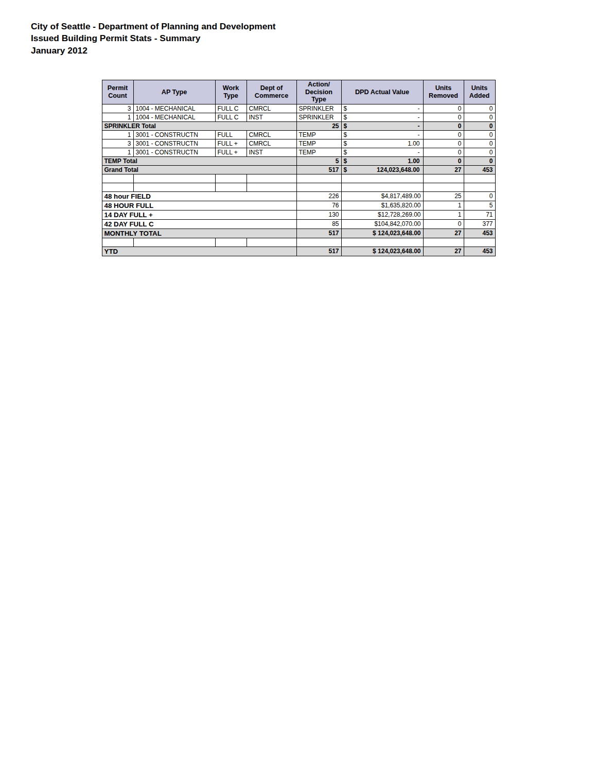City of Seattle - Department of Planning and Development
Issued Building Permit Stats - Summary
January 2012
| Permit Count | AP Type | Work Type | Dept of Commerce | Action/ Decision Type | DPD Actual Value | Units Removed | Units Added |
| --- | --- | --- | --- | --- | --- | --- | --- |
| 3 | 1004 - MECHANICAL | FULL C | CMRCL | SPRINKLER | $ - | 0 | 0 |
| 1 | 1004 - MECHANICAL | FULL C | INST | SPRINKLER | $ - | 0 | 0 |
| SPRINKLER Total | 25 | $ - | 0 | 0 |
| 1 | 3001 - CONSTRUCTN | FULL | CMRCL | TEMP | $ - | 0 | 0 |
| 3 | 3001 - CONSTRUCTN | FULL + | CMRCL | TEMP | $ 1.00 | 0 | 0 |
| 1 | 3001 - CONSTRUCTN | FULL + | INST | TEMP | $ - | 0 | 0 |
| TEMP Total | 5 | $ 1.00 | 0 | 0 |
| Grand Total | 517 | $ 124,023,648.00 | 27 | 453 |
| 48 hour FIELD | 226 | $4,817,489.00 | 25 | 0 |
| 48 HOUR FULL | 76 | $1,635,820.00 | 1 | 5 |
| 14 DAY FULL + | 130 | $12,728,269.00 | 1 | 71 |
| 42 DAY FULL C | 85 | $104,842,070.00 | 0 | 377 |
| MONTHLY TOTAL | 517 | $ 124,023,648.00 | 27 | 453 |
| YTD | 517 | $ 124,023,648.00 | 27 | 453 |